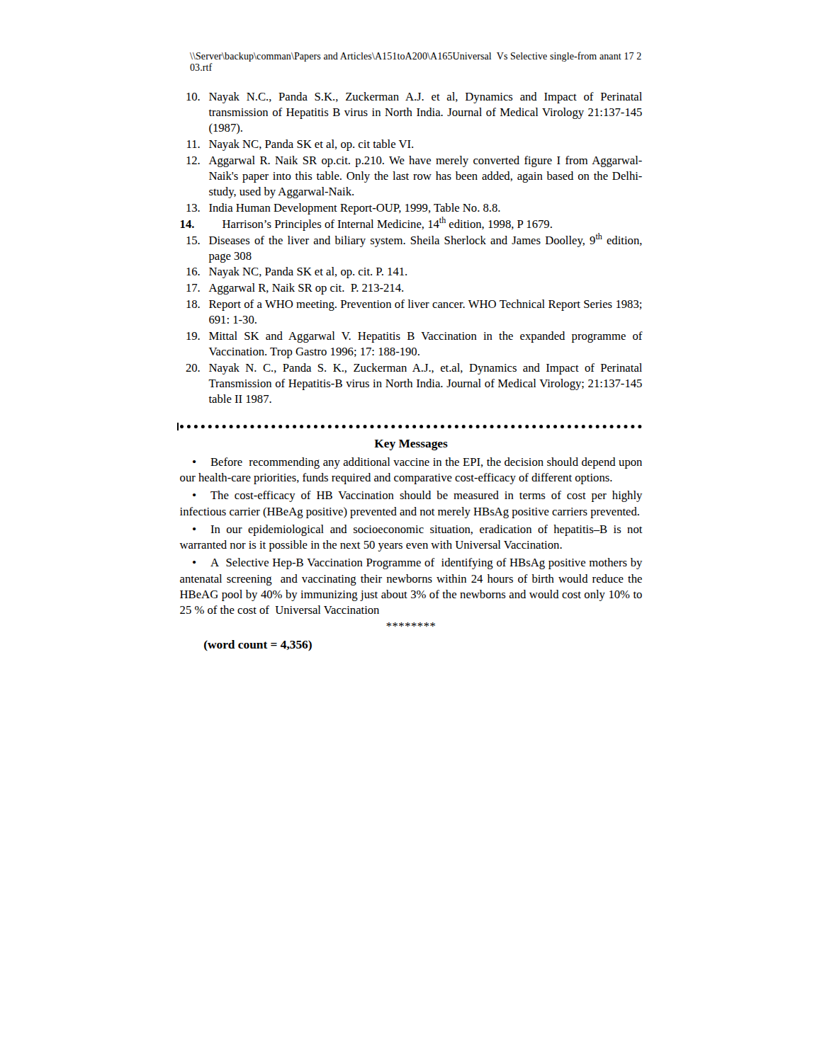\\Server\backup\comman\Papers and Articles\A151toA200\A165Universal Vs Selective single-from anant 17 2 03.rtf
10. Nayak N.C., Panda S.K., Zuckerman A.J. et al, Dynamics and Impact of Perinatal transmission of Hepatitis B virus in North India. Journal of Medical Virology 21:137-145 (1987).
11. Nayak NC, Panda SK et al, op. cit table VI.
12. Aggarwal R. Naik SR op.cit. p.210. We have merely converted figure I from Aggarwal-Naik's paper into this table. Only the last row has been added, again based on the Delhi-study, used by Aggarwal-Naik.
13. India Human Development Report-OUP, 1999, Table No. 8.8.
14. Harrison’s Principles of Internal Medicine, 14th edition, 1998, P 1679.
15. Diseases of the liver and biliary system. Sheila Sherlock and James Doolley, 9th edition, page 308
16. Nayak NC, Panda SK et al, op. cit. P. 141.
17. Aggarwal R, Naik SR op cit. P. 213-214.
18. Report of a WHO meeting. Prevention of liver cancer. WHO Technical Report Series 1983; 691: 1-30.
19. Mittal SK and Aggarwal V. Hepatitis B Vaccination in the expanded programme of Vaccination. Trop Gastro 1996; 17: 188-190.
20. Nayak N. C., Panda S. K., Zuckerman A.J., et.al, Dynamics and Impact of Perinatal Transmission of Hepatitis-B virus in North India. Journal of Medical Virology; 21:137-145 table II 1987.
Key Messages
Before recommending any additional vaccine in the EPI, the decision should depend upon our health-care priorities, funds required and comparative cost-efficacy of different options.
The cost-efficacy of HB Vaccination should be measured in terms of cost per highly infectious carrier (HBeAg positive) prevented and not merely HBsAg positive carriers prevented.
In our epidemiological and socioeconomic situation, eradication of hepatitis–B is not warranted nor is it possible in the next 50 years even with Universal Vaccination.
A Selective Hep-B Vaccination Programme of identifying of HBsAg positive mothers by antenatal screening and vaccinating their newborns within 24 hours of birth would reduce the HBeAG pool by 40% by immunizing just about 3% of the newborns and would cost only 10% to 25 % of the cost of Universal Vaccination
********
(word count = 4,356)